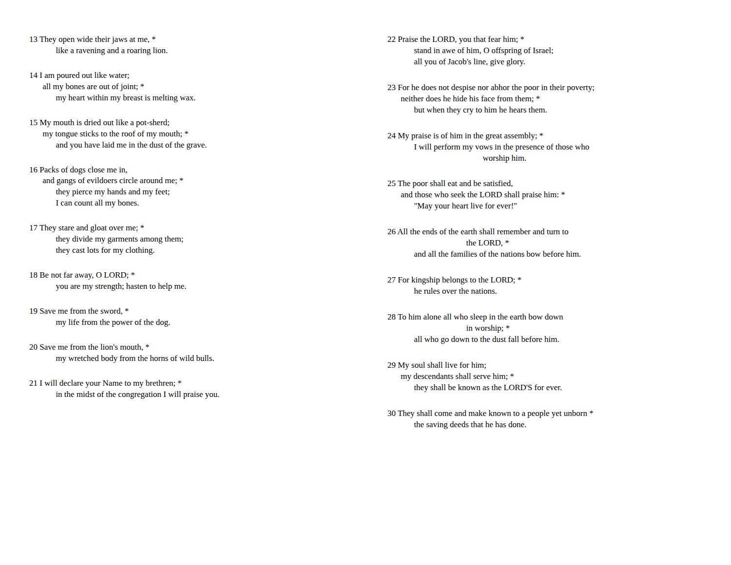13 They open wide their jaws at me, * like a ravening and a roaring lion.
14 I am poured out like water; all my bones are out of joint; * my heart within my breast is melting wax.
15 My mouth is dried out like a pot-sherd; my tongue sticks to the roof of my mouth; * and you have laid me in the dust of the grave.
16 Packs of dogs close me in, and gangs of evildoers circle around me; * they pierce my hands and my feet; I can count all my bones.
17 They stare and gloat over me; * they divide my garments among them; they cast lots for my clothing.
18 Be not far away, O LORD; * you are my strength; hasten to help me.
19 Save me from the sword, * my life from the power of the dog.
20 Save me from the lion's mouth, * my wretched body from the horns of wild bulls.
21 I will declare your Name to my brethren; * in the midst of the congregation I will praise you.
22 Praise the LORD, you that fear him; * stand in awe of him, O offspring of Israel; all you of Jacob's line, give glory.
23 For he does not despise nor abhor the poor in their poverty; neither does he hide his face from them; * but when they cry to him he hears them.
24 My praise is of him in the great assembly; * I will perform my vows in the presence of those who worship him.
25 The poor shall eat and be satisfied, and those who seek the LORD shall praise him: * "May your heart live for ever!"
26 All the ends of the earth shall remember and turn to the LORD, * and all the families of the nations bow before him.
27 For kingship belongs to the LORD; * he rules over the nations.
28 To him alone all who sleep in the earth bow down in worship; * all who go down to the dust fall before him.
29 My soul shall live for him; my descendants shall serve him; * they shall be known as the LORD'S for ever.
30 They shall come and make known to a people yet unborn * the saving deeds that he has done.